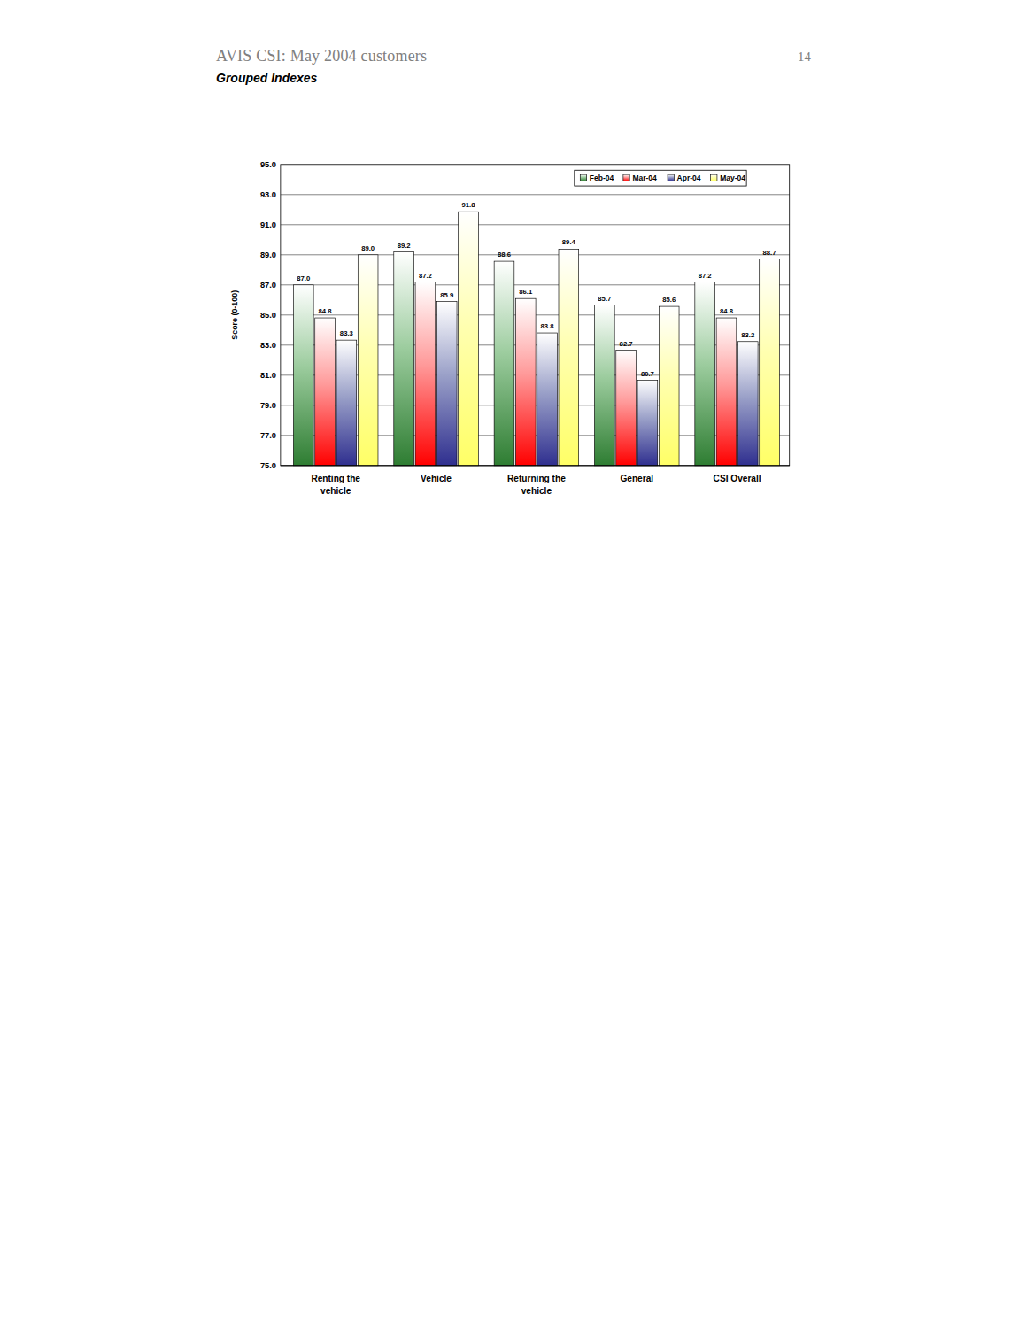AVIS CSI: May 2004 customers
14
Grouped Indexes
75.0 77.0 79.0 81.0 83.0 85.0 87.0 89.0 91.0 93.0 95.0 Score (0-100) Feb-04 Mar-04 Apr-04 May-04 87.0 84.8 83.3 89.0 89.2 87.2 85.9 91.8 88.6 86.1 83.8 89.4 85.7 82.7 80.7 85.6 87.2 84.8 83.2 88.7 Renting the vehicle Vehicle Returning the vehicle General CSI Overall